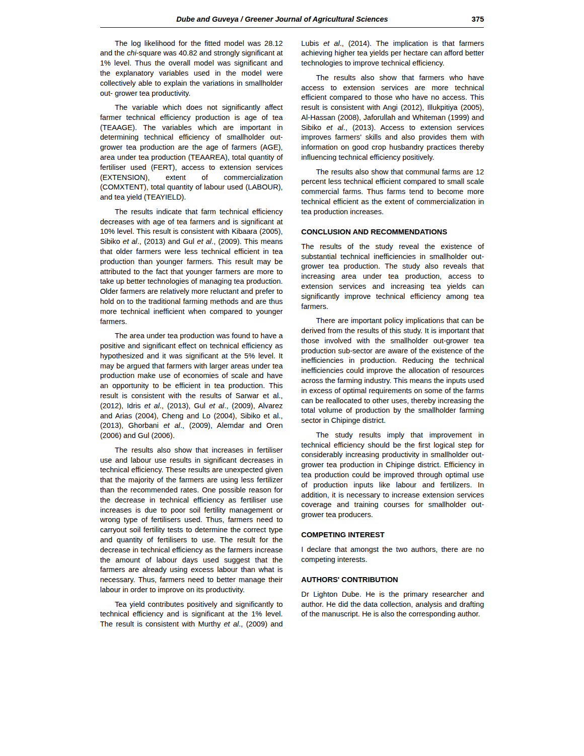Dube and Guveya / Greener Journal of Agricultural Sciences 375
The log likelihood for the fitted model was 28.12 and the chi-square was 40.82 and strongly significant at 1% level. Thus the overall model was significant and the explanatory variables used in the model were collectively able to explain the variations in smallholder out- grower tea productivity.
The variable which does not significantly affect farmer technical efficiency production is age of tea (TEAAGE). The variables which are important in determining technical efficiency of smallholder out-grower tea production are the age of farmers (AGE), area under tea production (TEAAREA), total quantity of fertiliser used (FERT), access to extension services (EXTENSION), extent of commercialization (COMXTENT), total quantity of labour used (LABOUR), and tea yield (TEAYIELD).
The results indicate that farm technical efficiency decreases with age of tea farmers and is significant at 10% level. This result is consistent with Kibaara (2005), Sibiko et al., (2013) and Gul et al., (2009). This means that older farmers were less technical efficient in tea production than younger farmers. This result may be attributed to the fact that younger farmers are more to take up better technologies of managing tea production. Older farmers are relatively more reluctant and prefer to hold on to the traditional farming methods and are thus more technical inefficient when compared to younger farmers.
The area under tea production was found to have a positive and significant effect on technical efficiency as hypothesized and it was significant at the 5% level. It may be argued that farmers with larger areas under tea production make use of economies of scale and have an opportunity to be efficient in tea production. This result is consistent with the results of Sarwar et al., (2012), Idris et al., (2013), Gul et al., (2009), Alvarez and Arias (2004), Cheng and Lo (2004), Sibiko et al., (2013), Ghorbani et al., (2009), Alemdar and Oren (2006) and Gul (2006).
The results also show that increases in fertiliser use and labour use results in significant decreases in technical efficiency. These results are unexpected given that the majority of the farmers are using less fertilizer than the recommended rates. One possible reason for the decrease in technical efficiency as fertiliser use increases is due to poor soil fertility management or wrong type of fertilisers used. Thus, farmers need to carryout soil fertility tests to determine the correct type and quantity of fertilisers to use. The result for the decrease in technical efficiency as the farmers increase the amount of labour days used suggest that the farmers are already using excess labour than what is necessary. Thus, farmers need to better manage their labour in order to improve on its productivity.
Tea yield contributes positively and significantly to technical efficiency and is significant at the 1% level. The result is consistent with Murthy et al., (2009) and Lubis et al., (2014). The implication is that farmers achieving higher tea yields per hectare can afford better technologies to improve technical efficiency.
The results also show that farmers who have access to extension services are more technical efficient compared to those who have no access. This result is consistent with Angi (2012), Illukpitiya (2005), Al-Hassan (2008), Jaforullah and Whiteman (1999) and Sibiko et al., (2013). Access to extension services improves farmers' skills and also provides them with information on good crop husbandry practices thereby influencing technical efficiency positively.
The results also show that communal farms are 12 percent less technical efficient compared to small scale commercial farms. Thus farms tend to become more technical efficient as the extent of commercialization in tea production increases.
Conclusion and Recommendations
The results of the study reveal the existence of substantial technical inefficiencies in smallholder out-grower tea production. The study also reveals that increasing area under tea production, access to extension services and increasing tea yields can significantly improve technical efficiency among tea farmers.
There are important policy implications that can be derived from the results of this study. It is important that those involved with the smallholder out-grower tea production sub-sector are aware of the existence of the inefficiencies in production. Reducing the technical inefficiencies could improve the allocation of resources across the farming industry. This means the inputs used in excess of optimal requirements on some of the farms can be reallocated to other uses, thereby increasing the total volume of production by the smallholder farming sector in Chipinge district.
The study results imply that improvement in technical efficiency should be the first logical step for considerably increasing productivity in smallholder out-grower tea production in Chipinge district. Efficiency in tea production could be improved through optimal use of production inputs like labour and fertilizers. In addition, it is necessary to increase extension services coverage and training courses for smallholder out-grower tea producers.
Competing Interest
I declare that amongst the two authors, there are no competing interests.
Authors' Contribution
Dr Lighton Dube. He is the primary researcher and author. He did the data collection, analysis and drafting of the manuscript. He is also the corresponding author.